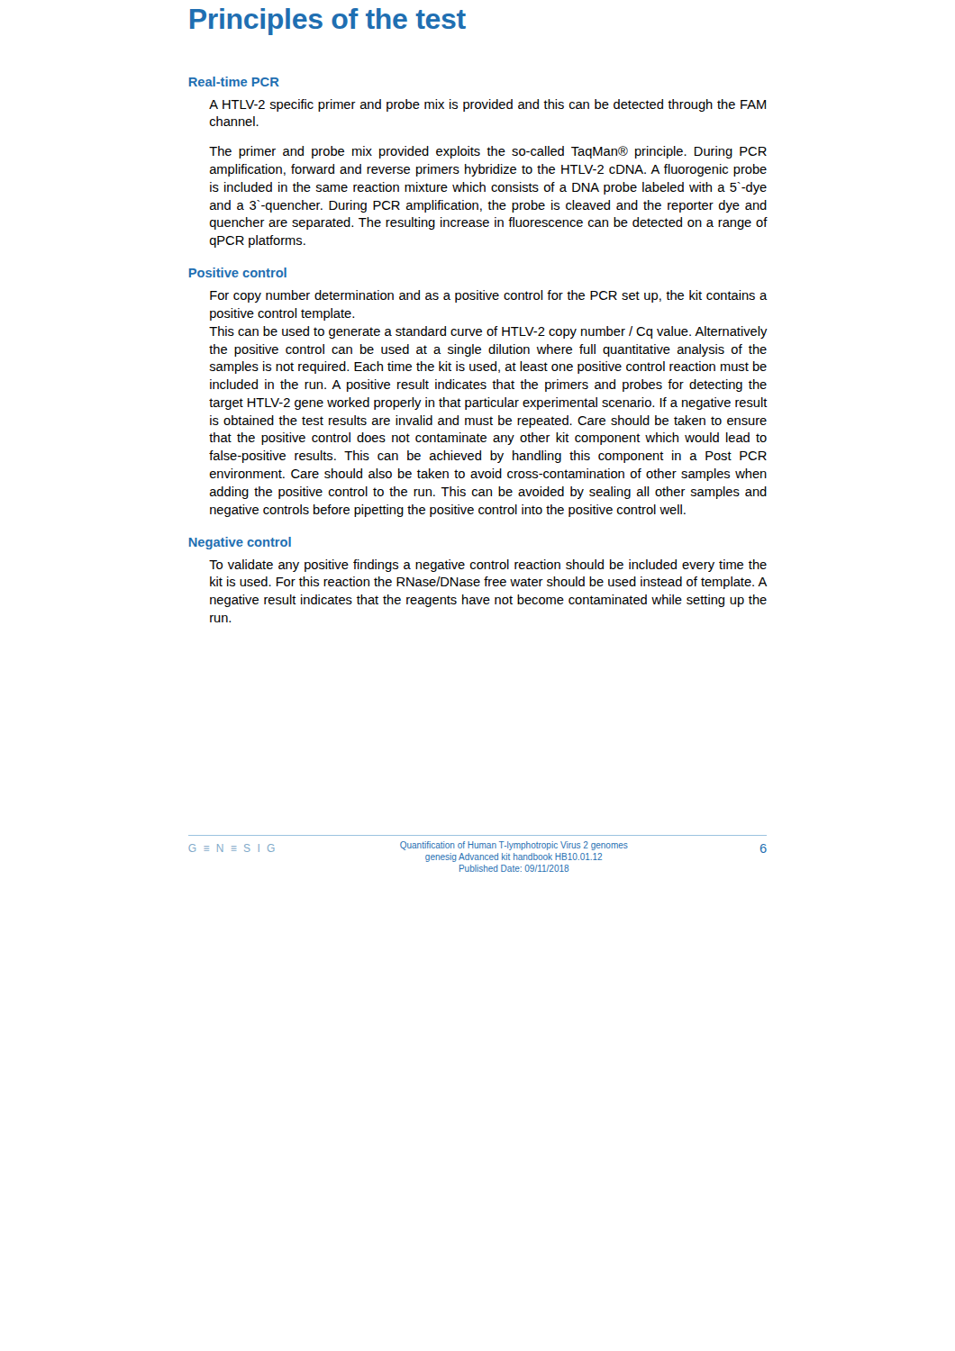Principles of the test
Real-time PCR
A HTLV-2 specific primer and probe mix is provided and this can be detected through the FAM channel.
The primer and probe mix provided exploits the so-called TaqMan® principle. During PCR amplification, forward and reverse primers hybridize to the HTLV-2 cDNA. A fluorogenic probe is included in the same reaction mixture which consists of a DNA probe labeled with a 5`-dye and a 3`-quencher. During PCR amplification, the probe is cleaved and the reporter dye and quencher are separated. The resulting increase in fluorescence can be detected on a range of qPCR platforms.
Positive control
For copy number determination and as a positive control for the PCR set up, the kit contains a positive control template.
This can be used to generate a standard curve of HTLV-2 copy number / Cq value. Alternatively the positive control can be used at a single dilution where full quantitative analysis of the samples is not required. Each time the kit is used, at least one positive control reaction must be included in the run. A positive result indicates that the primers and probes for detecting the target HTLV-2 gene worked properly in that particular experimental scenario. If a negative result is obtained the test results are invalid and must be repeated. Care should be taken to ensure that the positive control does not contaminate any other kit component which would lead to false-positive results. This can be achieved by handling this component in a Post PCR environment. Care should also be taken to avoid cross-contamination of other samples when adding the positive control to the run. This can be avoided by sealing all other samples and negative controls before pipetting the positive control into the positive control well.
Negative control
To validate any positive findings a negative control reaction should be included every time the kit is used. For this reaction the RNase/DNase free water should be used instead of template. A negative result indicates that the reagents have not become contaminated while setting up the run.
G ≡ N ≡ S I G
Quantification of Human T-lymphotropic Virus 2 genomes
genesig Advanced kit handbook HB10.01.12
Published Date: 09/11/2018
6